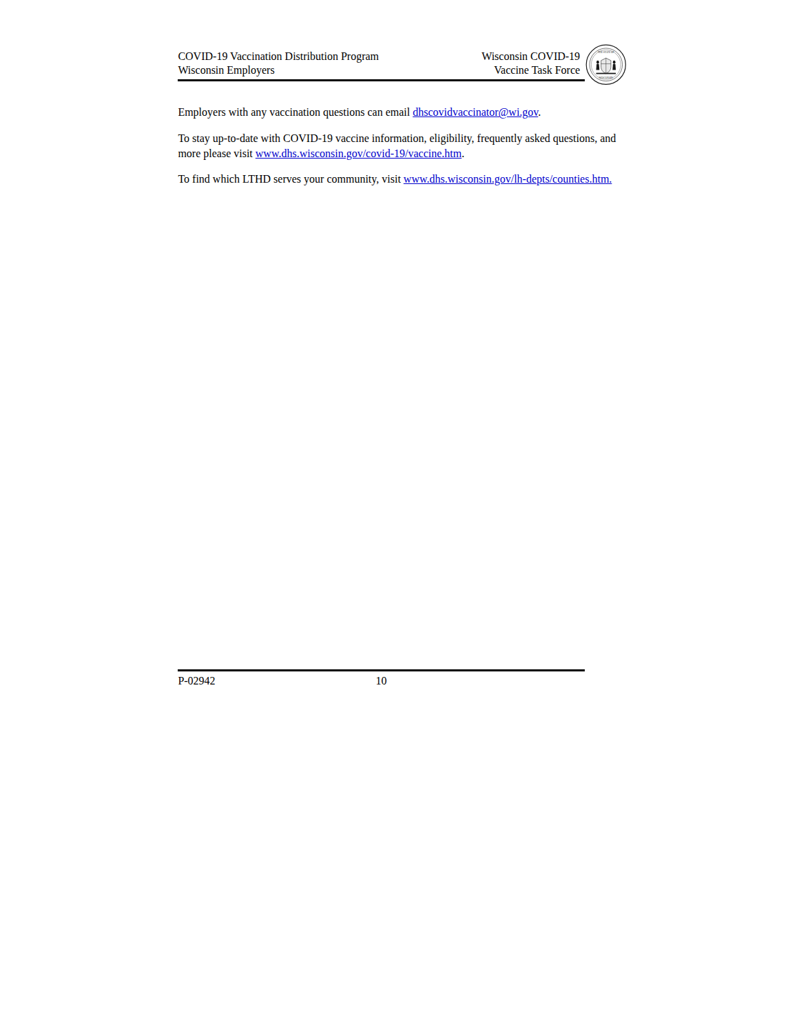THE STATE OF WISCONSIN
COVID-19 Vaccination Distribution Program
Wisconsin Employers
Wisconsin COVID-19
Vaccine Task Force
Employers with any vaccination questions can email dhscovidvaccinator@wi.gov.
To stay up-to-date with COVID-19 vaccine information, eligibility, frequently asked questions, and more please visit www.dhs.wisconsin.gov/covid-19/vaccine.htm.
To find which LTHD serves your community, visit www.dhs.wisconsin.gov/lh-depts/counties.htm.
P-02942 10